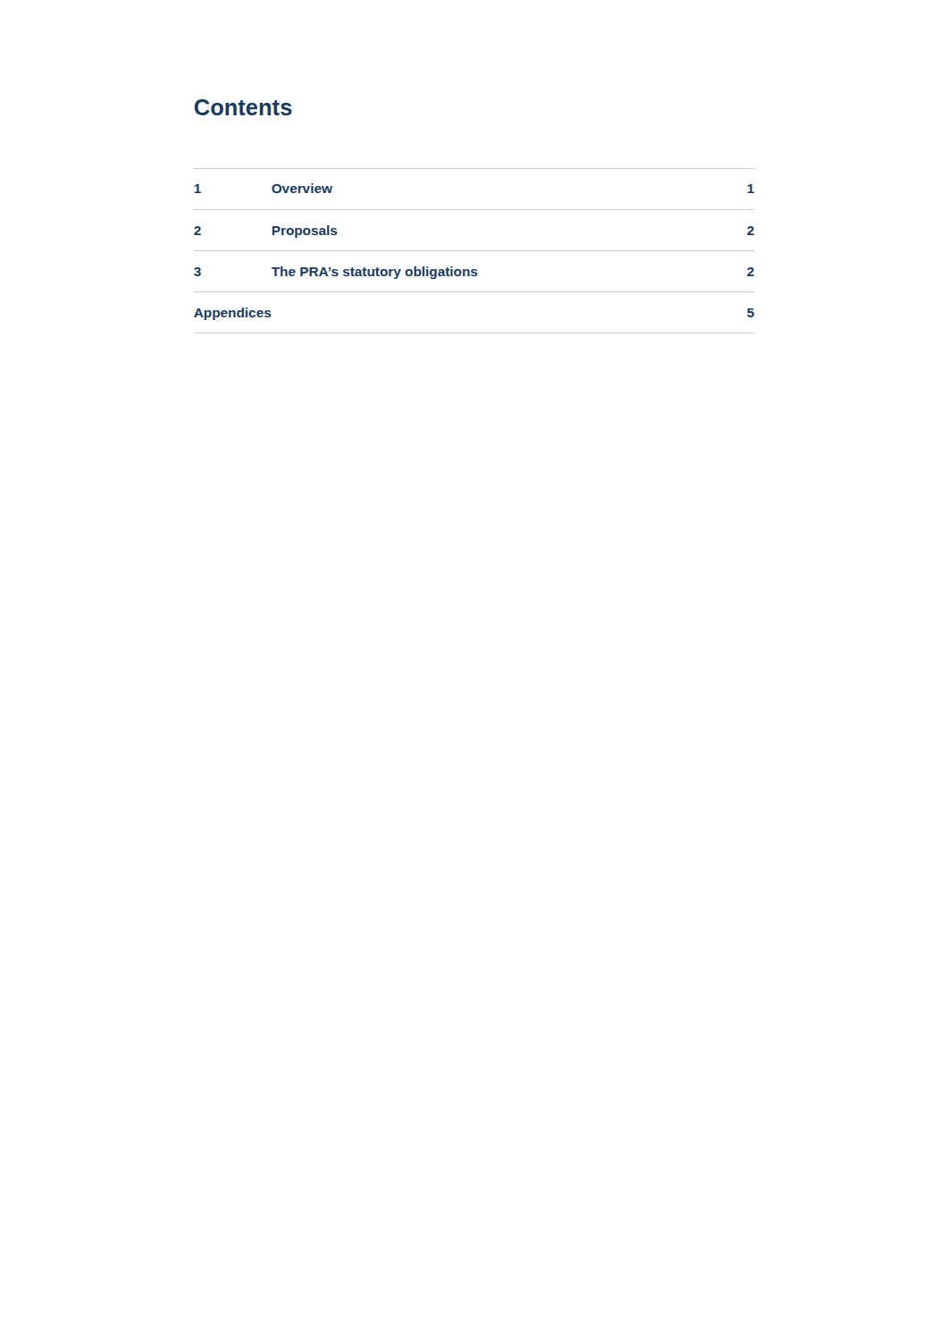Contents
| 1 | Overview | 1 |
| 2 | Proposals | 2 |
| 3 | The PRA’s statutory obligations | 2 |
| Appendices | | 5 |